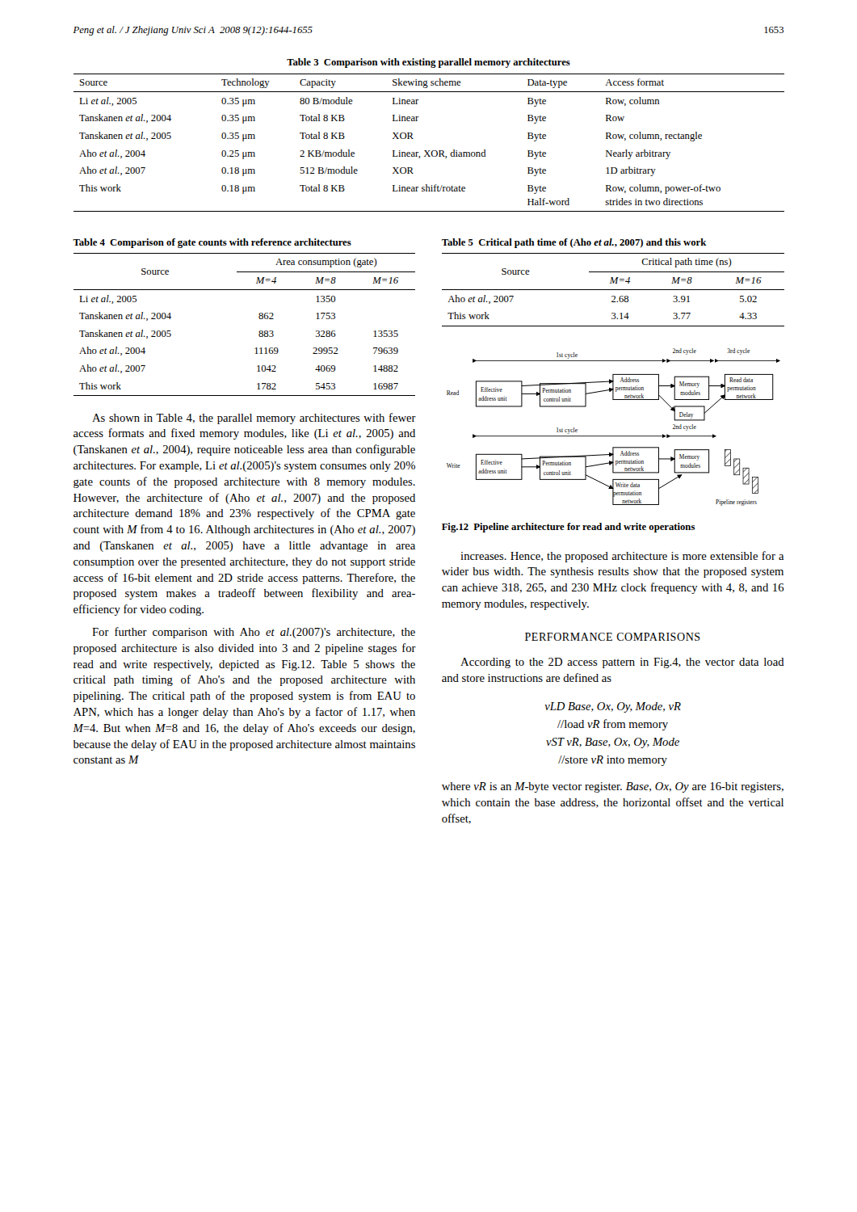Peng et al. / J Zhejiang Univ Sci A 2008 9(12):1644-1655 1653
Table 3 Comparison with existing parallel memory architectures
| Source | Technology | Capacity | Skewing scheme | Data-type | Access format |
| --- | --- | --- | --- | --- | --- |
| Li et al. , 2005 | 0.35 μm | 80 B/module | Linear | Byte | Row, column |
| Tanskanen et al. , 2004 | 0.35 μm | Total 8 KB | Linear | Byte | Row |
| Tanskanen et al. , 2005 | 0.35 μm | Total 8 KB | XOR | Byte | Row, column, rectangle |
| Aho et al. , 2004 | 0.25 μm | 2 KB/module | Linear, XOR, diamond | Byte | Nearly arbitrary |
| Aho et al. , 2007 | 0.18 μm | 512 B/module | XOR | Byte | 1D arbitrary |
| This work | 0.18 μm | Total 8 KB | Linear shift/rotate | Byte Half-word | Row, column, power-of-two strides in two directions |
Table 4 Comparison of gate counts with reference architectures
| Source | Area consumption (gate) |
| --- | --- |
| M=4 | M=8 | M=16 |
| Li et al. , 2005 | | 1350 | |
| Tanskanen et al. , 2004 | 862 | 1753 | |
| Tanskanen et al. , 2005 | 883 | 3286 | 13535 |
| Aho et al. , 2004 | 11169 | 29952 | 79639 |
| Aho et al. , 2007 | 1042 | 4069 | 14882 |
| This work | 1782 | 5453 | 16987 |
As shown in Table 4, the parallel memory architectures with fewer access formats and fixed memory modules, like (Li et al., 2005) and (Tanskanen et al., 2004), require noticeable less area than configurable architectures. For example, Li et al.(2005)'s system consumes only 20% gate counts of the proposed architecture with 8 memory modules. However, the architecture of (Aho et al., 2007) and the proposed architecture demand 18% and 23% respectively of the CPMA gate count with M from 4 to 16. Although architectures in (Aho et al., 2007) and (Tanskanen et al., 2005) have a little advantage in area consumption over the presented architecture, they do not support stride access of 16-bit element and 2D stride access patterns. Therefore, the proposed system makes a tradeoff between flexibility and area-efficiency for video coding.
For further comparison with Aho et al.(2007)'s architecture, the proposed architecture is also divided into 3 and 2 pipeline stages for read and write respectively, depicted as Fig.12. Table 5 shows the critical path timing of Aho's and the proposed architecture with pipelining. The critical path of the proposed system is from EAU to APN, which has a longer delay than Aho's by a factor of 1.17, when M=4. But when M=8 and 16, the delay of Aho's exceeds our design, because the delay of EAU in the proposed architecture almost maintains constant as M
Table 5 Critical path time of (Aho et al. , 2007) and this work
| Source | Critical path time (ns) |
| --- | --- |
| M=4 | M=8 | M=16 |
| Aho et al. , 2007 | 2.68 | 3.91 | 5.02 |
| This work | 3.14 | 3.77 | 4.33 |
Read 1st cycle 2nd cycle 3rd cycle Effective address unit Permutation control unit Address permutation network Memory modules Read data permutation network Delay Write 1st cycle 2nd cycle Effective address unit Permutation control unit Address permutation network Memory modules Write data permutation network Pipeline registers
Fig.12 Pipeline architecture for read and write operations
increases. Hence, the proposed architecture is more extensible for a wider bus width. The synthesis results show that the proposed system can achieve 318, 265, and 230 MHz clock frequency with 4, 8, and 16 memory modules, respectively.
PERFORMANCE COMPARISONS
According to the 2D access pattern in Fig.4, the vector data load and store instructions are defined as
vLD Base, Ox, Oy, Mode, vR
//load vR from memory
vST vR, Base, Ox, Oy, Mode
//store vR into memory
where vR is an M-byte vector register. Base, Ox, Oy are 16-bit registers, which contain the base address, the horizontal offset and the vertical offset,